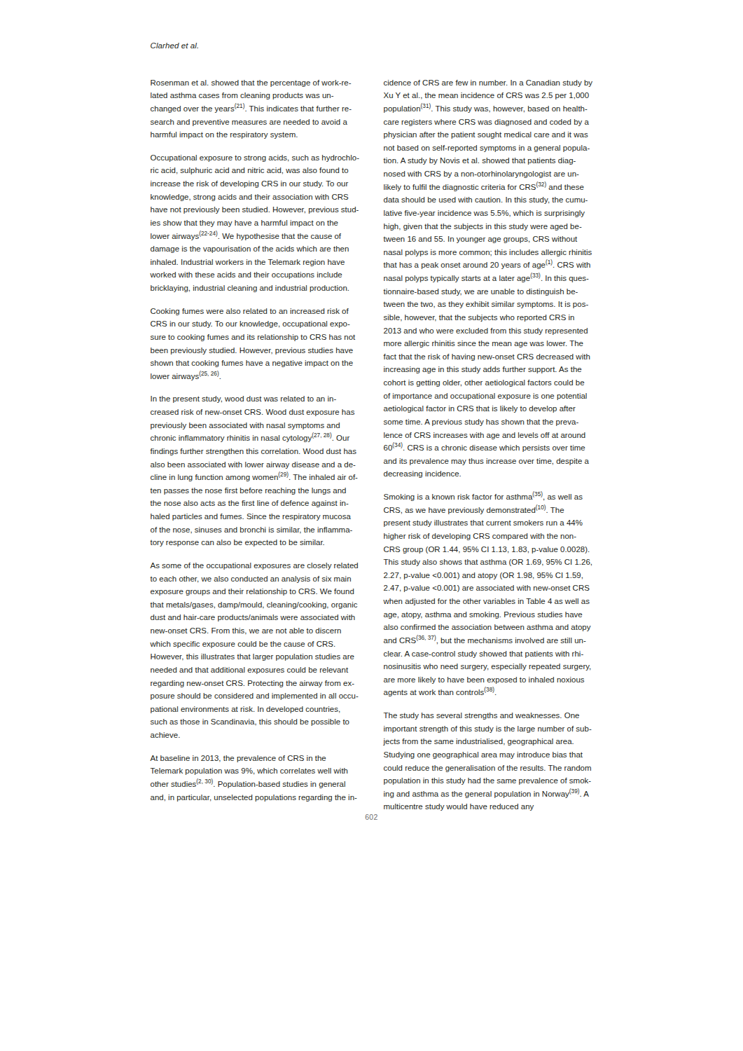Clarhed et al.
Rosenman et al. showed that the percentage of work-related asthma cases from cleaning products was unchanged over the years(21). This indicates that further research and preventive measures are needed to avoid a harmful impact on the respiratory system.
Occupational exposure to strong acids, such as hydrochloric acid, sulphuric acid and nitric acid, was also found to increase the risk of developing CRS in our study. To our knowledge, strong acids and their association with CRS have not previously been studied. However, previous studies show that they may have a harmful impact on the lower airways(22-24). We hypothesise that the cause of damage is the vapourisation of the acids which are then inhaled. Industrial workers in the Telemark region have worked with these acids and their occupations include bricklaying, industrial cleaning and industrial production.
Cooking fumes were also related to an increased risk of CRS in our study. To our knowledge, occupational exposure to cooking fumes and its relationship to CRS has not been previously studied. However, previous studies have shown that cooking fumes have a negative impact on the lower airways(25, 26).
In the present study, wood dust was related to an increased risk of new-onset CRS. Wood dust exposure has previously been associated with nasal symptoms and chronic inflammatory rhinitis in nasal cytology(27, 28). Our findings further strengthen this correlation. Wood dust has also been associated with lower airway disease and a decline in lung function among women(29). The inhaled air often passes the nose first before reaching the lungs and the nose also acts as the first line of defence against inhaled particles and fumes. Since the respiratory mucosa of the nose, sinuses and bronchi is similar, the inflammatory response can also be expected to be similar.
As some of the occupational exposures are closely related to each other, we also conducted an analysis of six main exposure groups and their relationship to CRS. We found that metals/gases, damp/mould, cleaning/cooking, organic dust and hair-care products/animals were associated with new-onset CRS. From this, we are not able to discern which specific exposure could be the cause of CRS. However, this illustrates that larger population studies are needed and that additional exposures could be relevant regarding new-onset CRS. Protecting the airway from exposure should be considered and implemented in all occupational environments at risk. In developed countries, such as those in Scandinavia, this should be possible to achieve.
At baseline in 2013, the prevalence of CRS in the Telemark population was 9%, which correlates well with other studies(2, 30). Population-based studies in general and, in particular, unselected populations regarding the incidence of CRS are few in number. In a Canadian study by Xu Y et al., the mean incidence of CRS was 2.5 per 1,000 population(31). This study was, however, based on health-care registers where CRS was diagnosed and coded by a physician after the patient sought medical care and it was not based on self-reported symptoms in a general population. A study by Novis et al. showed that patients diagnosed with CRS by a non-otorhinolaryngologist are unlikely to fulfil the diagnostic criteria for CRS(32) and these data should be used with caution. In this study, the cumulative five-year incidence was 5.5%, which is surprisingly high, given that the subjects in this study were aged between 16 and 55. In younger age groups, CRS without nasal polyps is more common; this includes allergic rhinitis that has a peak onset around 20 years of age(1). CRS with nasal polyps typically starts at a later age(33). In this questionnaire-based study, we are unable to distinguish between the two, as they exhibit similar symptoms. It is possible, however, that the subjects who reported CRS in 2013 and who were excluded from this study represented more allergic rhinitis since the mean age was lower. The fact that the risk of having new-onset CRS decreased with increasing age in this study adds further support. As the cohort is getting older, other aetiological factors could be of importance and occupational exposure is one potential aetiological factor in CRS that is likely to develop after some time. A previous study has shown that the prevalence of CRS increases with age and levels off at around 60(34). CRS is a chronic disease which persists over time and its prevalence may thus increase over time, despite a decreasing incidence.
Smoking is a known risk factor for asthma(35), as well as CRS, as we have previously demonstrated(10). The present study illustrates that current smokers run a 44% higher risk of developing CRS compared with the non-CRS group (OR 1.44, 95% CI 1.13, 1.83, p-value 0.0028). This study also shows that asthma (OR 1.69, 95% CI 1.26, 2.27, p-value <0.001) and atopy (OR 1.98, 95% CI 1.59, 2.47, p-value <0.001) are associated with new-onset CRS when adjusted for the other variables in Table 4 as well as age, atopy, asthma and smoking. Previous studies have also confirmed the association between asthma and atopy and CRS(36, 37), but the mechanisms involved are still unclear. A case-control study showed that patients with rhinosinusitis who need surgery, especially repeated surgery, are more likely to have been exposed to inhaled noxious agents at work than controls(38).
The study has several strengths and weaknesses. One important strength of this study is the large number of subjects from the same industrialised, geographical area. Studying one geographical area may introduce bias that could reduce the generalisation of the results. The random population in this study had the same prevalence of smoking and asthma as the general population in Norway(39). A multicentre study would have reduced any
602